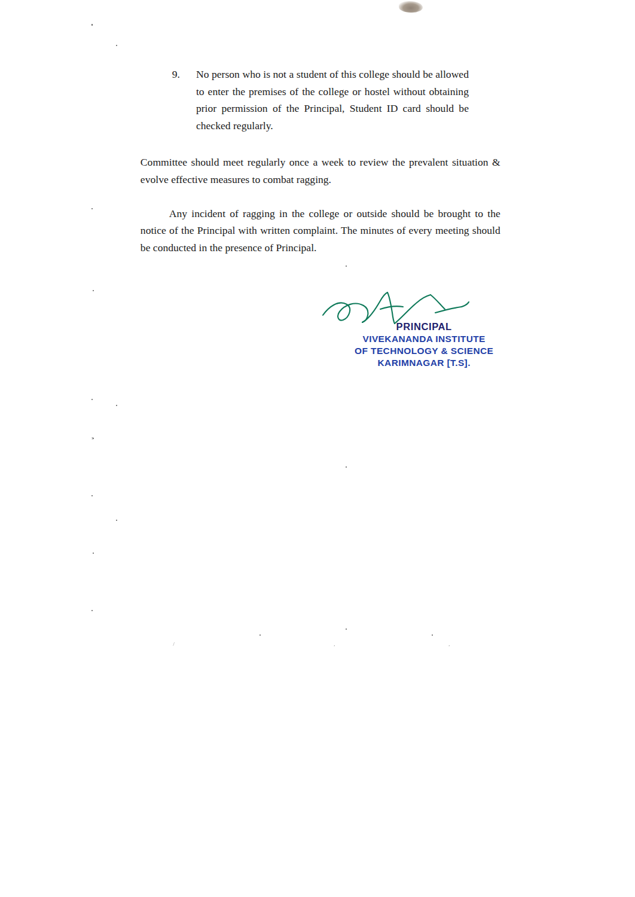s / , ,
9. No person who is not a student of this college should be allowed to enter the premises of the college or hostel without obtaining prior permission of the Principal, Student ID card should be checked regularly.
Committee should meet regularly once a week to review the prevalent situation & evolve effective measures to combat ragging.
Any incident of ragging in the college or outside should be brought to the notice of the Principal with written complaint. The minutes of every meeting should be conducted in the presence of Principal.
PRINCIPAL
VIVEKANANDA INSTITUTE
OF TECHNOLOGY & SCIENCE
KARIMNAGAR [T.S].